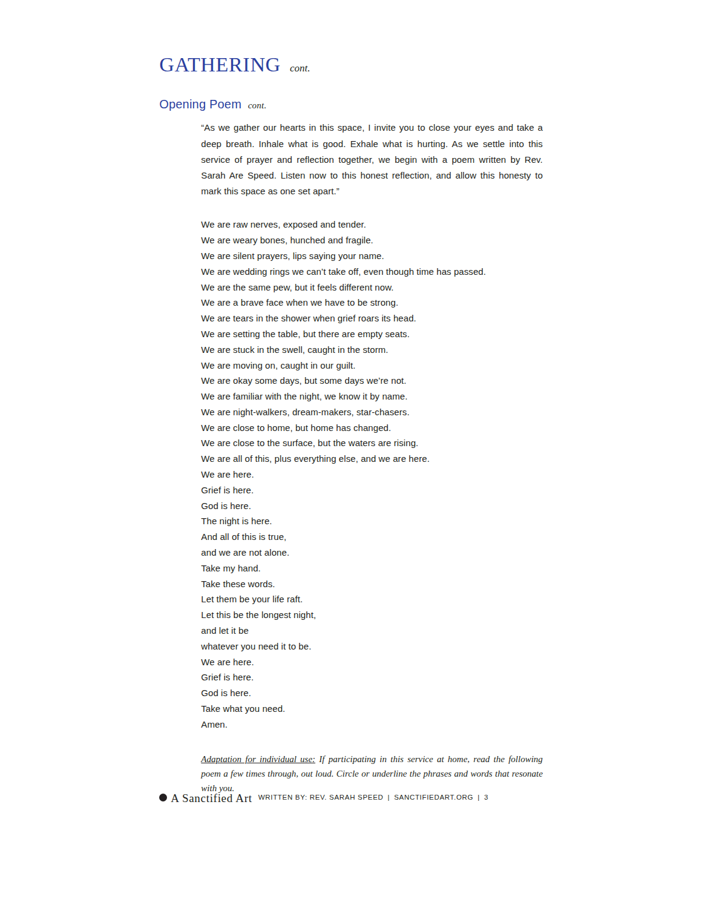Gathering cont.
Opening Poem cont.
“As we gather our hearts in this space, I invite you to close your eyes and take a deep breath. Inhale what is good. Exhale what is hurting. As we settle into this service of prayer and reflection together, we begin with a poem written by Rev. Sarah Are Speed. Listen now to this honest reflection, and allow this honesty to mark this space as one set apart.”
We are raw nerves, exposed and tender.
We are weary bones, hunched and fragile.
We are silent prayers, lips saying your name.
We are wedding rings we can’t take off, even though time has passed.
We are the same pew, but it feels different now.
We are a brave face when we have to be strong.
We are tears in the shower when grief roars its head.
We are setting the table, but there are empty seats.
We are stuck in the swell, caught in the storm.
We are moving on, caught in our guilt.
We are okay some days, but some days we’re not.
We are familiar with the night, we know it by name.
We are night-walkers, dream-makers, star-chasers.
We are close to home, but home has changed.
We are close to the surface, but the waters are rising.
We are all of this, plus everything else, and we are here.
We are here.
Grief is here.
God is here.
The night is here.
And all of this is true,
and we are not alone.
Take my hand.
Take these words.
Let them be your life raft.
Let this be the longest night,
and let it be
whatever you need it to be.
We are here.
Grief is here.
God is here.
Take what you need.
Amen.
Adaptation for individual use: If participating in this service at home, read the following poem a few times through, out loud. Circle or underline the phrases and words that resonate with you.
A Sanctified Art WRITTEN BY: REV. SARAH SPEED|SANCTIFIEDART.ORG|3